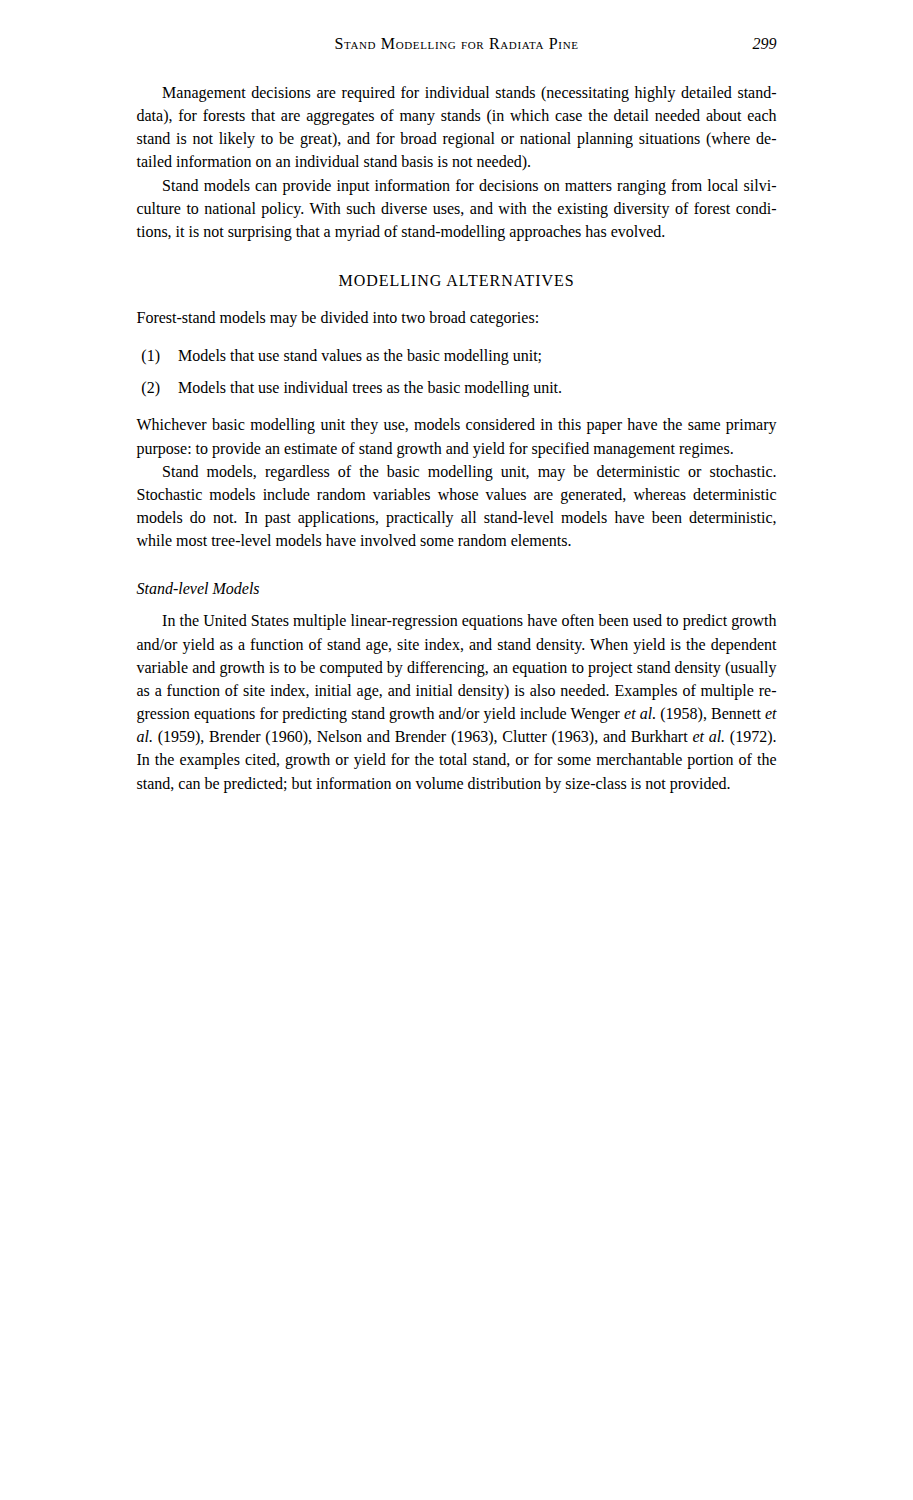Stand Modelling for Radiata Pine
299
Management decisions are required for individual stands (necessitating highly detailed stand-data), for forests that are aggregates of many stands (in which case the detail needed about each stand is not likely to be great), and for broad regional or national planning situations (where detailed information on an individual stand basis is not needed).
Stand models can provide input information for decisions on matters ranging from local silviculture to national policy. With such diverse uses, and with the existing diversity of forest conditions, it is not surprising that a myriad of stand-modelling approaches has evolved.
Modelling Alternatives
Forest-stand models may be divided into two broad categories:
Models that use stand values as the basic modelling unit;
Models that use individual trees as the basic modelling unit.
Whichever basic modelling unit they use, models considered in this paper have the same primary purpose: to provide an estimate of stand growth and yield for specified management regimes.
Stand models, regardless of the basic modelling unit, may be deterministic or stochastic. Stochastic models include random variables whose values are generated, whereas deterministic models do not. In past applications, practically all stand-level models have been deterministic, while most tree-level models have involved some random elements.
Stand-level Models
In the United States multiple linear-regression equations have often been used to predict growth and/or yield as a function of stand age, site index, and stand density. When yield is the dependent variable and growth is to be computed by differencing, an equation to project stand density (usually as a function of site index, initial age, and initial density) is also needed. Examples of multiple regression equations for predicting stand growth and/or yield include Wenger et al. (1958), Bennett et al. (1959), Brender (1960), Nelson and Brender (1963), Clutter (1963), and Burkhart et al. (1972). In the examples cited, growth or yield for the total stand, or for some merchantable portion of the stand, can be predicted; but information on volume distribution by size-class is not provided.